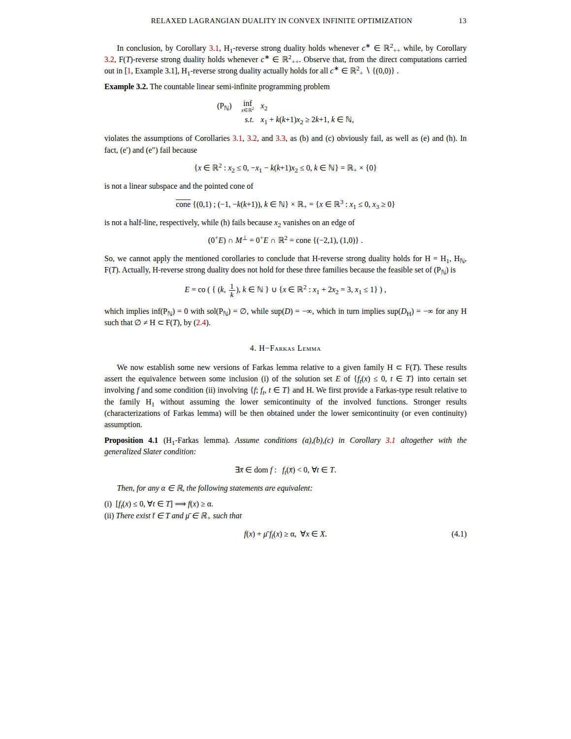RELAXED LAGRANGIAN DUALITY IN CONVEX INFINITE OPTIMIZATION 13
In conclusion, by Corollary 3.1, H1-reverse strong duality holds whenever c∗ ∈ ℝ2++ while, by Corollary 3.2, F(T)-reverse strong duality holds whenever c∗ ∈ ℝ2++. Observe that, from the direct computations carried out in [1, Example 3.1], H1-reverse strong duality actually holds for all c∗ ∈ ℝ2+ ∖ {(0,0)} .
Example 3.2. The countable linear semi-infinite programming problem
| (P ℕ ) | inf x ∈ℝ 2 | x 2 |
| | s.t. | x 1 + k ( k +1) x 2 ≥ 2 k +1, k ∈ ℕ, |
violates the assumptions of Corollaries 3.1, 3.2, and 3.3, as (b) and (c) obviously fail, as well as (e) and (h). In fact, (e′) and (e″) fail because
{x ∈ ℝ2 : x2 ≤ 0, −x1 − k(k+1)x2 ≤ 0, k ∈ ℕ} = ℝ+ × {0}
is not a linear subspace and the pointed cone of
cone {(0,1) ; (−1, −k(k+1)), k ∈ ℕ} × ℝ+ = {x ∈ ℝ3 : x1 ≤ 0, x3 ≥ 0}
is not a half-line, respectively, while (h) fails because x2 vanishes on an edge of
(0+E) ∩ M⊥ = 0+E ∩ ℝ2 = cone {(−2,1), (1,0)} .
So, we cannot apply the mentioned corollaries to conclude that H-reverse strong duality holds for H = H1, Hℕ, F(T). Actually, H-reverse strong duality does not hold for these three families because the feasible set of (Pℕ) is
E = co ( { (k, 1 k), k ∈ ℕ } ∪ {x ∈ ℝ2 : x1 + 2x2 = 3, x1 ≤ 1} ) ,
which implies inf(Pℕ) = 0 with sol(Pℕ) = ∅, while sup(D) = −∞, which in turn implies sup(DH) = −∞ for any H such that ∅ ≠ H ⊂ F(T), by (2.4).
4. H−Farkas Lemma
We now establish some new versions of Farkas lemma relative to a given family H ⊂ F(T). These results assert the equivalence between some inclusion (i) of the solution set E of {ft(x) ≤ 0, t ∈ T} into certain set involving f and some condition (ii) involving {f; ft, t ∈ T} and H. We first provide a Farkas-type result relative to the family H1 without assuming the lower semicontinuity of the involved functions. Stronger results (characterizations of Farkas lemma) will be then obtained under the lower semicontinuity (or even continuity) assumption.
Proposition 4.1 (H1-Farkas lemma). Assume conditions (a),(b),(c) in Corollary 3.1 altogether with the generalized Slater condition:
∃x̄ ∈ dom f : ft(x̄) < 0, ∀t ∈ T.
Then, for any α ∈ ℝ, the following statements are equivalent:
(i) [ft(x) ≤ 0, ∀t ∈ T] ⟹ f(x) ≥ α.
(ii) There exist t̄ ∈ T and μ̄ ∈ ℝ+ such that
f(x) + μ̄ ft̄(x) ≥ α, ∀x ∈ X.(4.1)